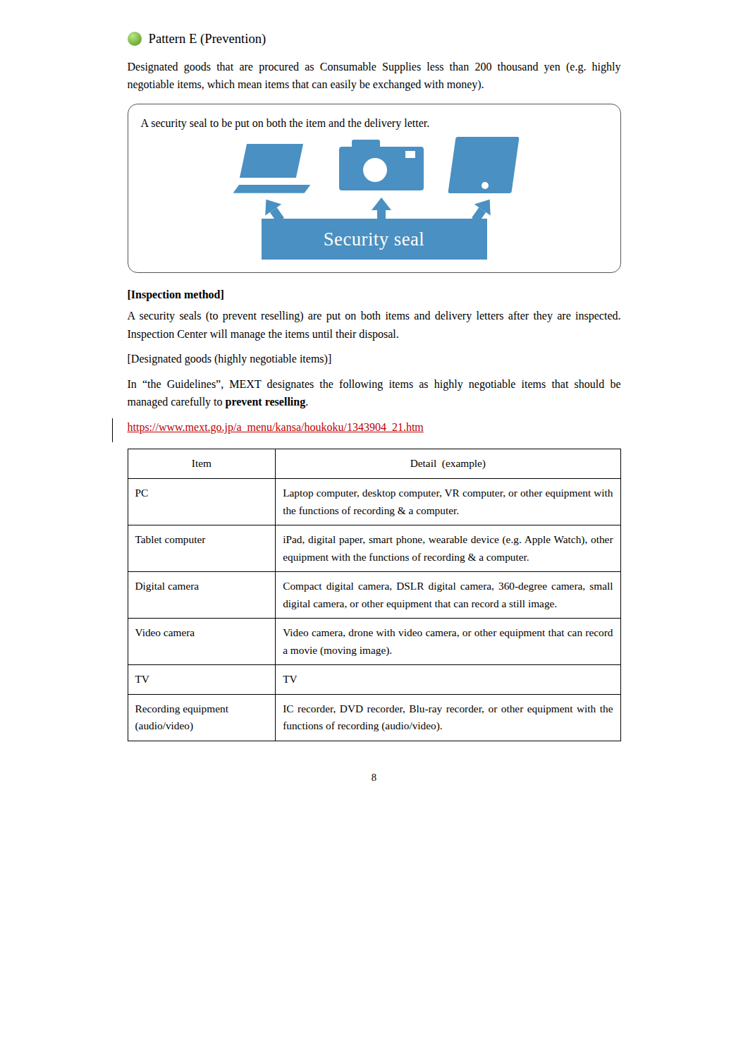Pattern E (Prevention)
Designated goods that are procured as Consumable Supplies less than 200 thousand yen (e.g. highly negotiable items, which mean items that can easily be exchanged with money).
A security seal to be put on both the item and the delivery letter.
Security seal
[Inspection method]
A security seals (to prevent reselling) are put on both items and delivery letters after they are inspected. Inspection Center will manage the items until their disposal.
[Designated goods (highly negotiable items)]
In “the Guidelines”, MEXT designates the following items as highly negotiable items that should be managed carefully to prevent reselling.
https://www.mext.go.jp/a_menu/kansa/houkoku/1343904_21.htm
| Item | Detail (example) |
| --- | --- |
| PC | Laptop computer, desktop computer, VR computer, or other equipment with the functions of recording & a computer. |
| Tablet computer | iPad, digital paper, smart phone, wearable device (e.g. Apple Watch), other equipment with the functions of recording & a computer. |
| Digital camera | Compact digital camera, DSLR digital camera, 360-degree camera, small digital camera, or other equipment that can record a still image. |
| Video camera | Video camera, drone with video camera, or other equipment that can record a movie (moving image). |
| TV | TV |
| Recording equipment (audio/video) | IC recorder, DVD recorder, Blu-ray recorder, or other equipment with the functions of recording (audio/video). |
8